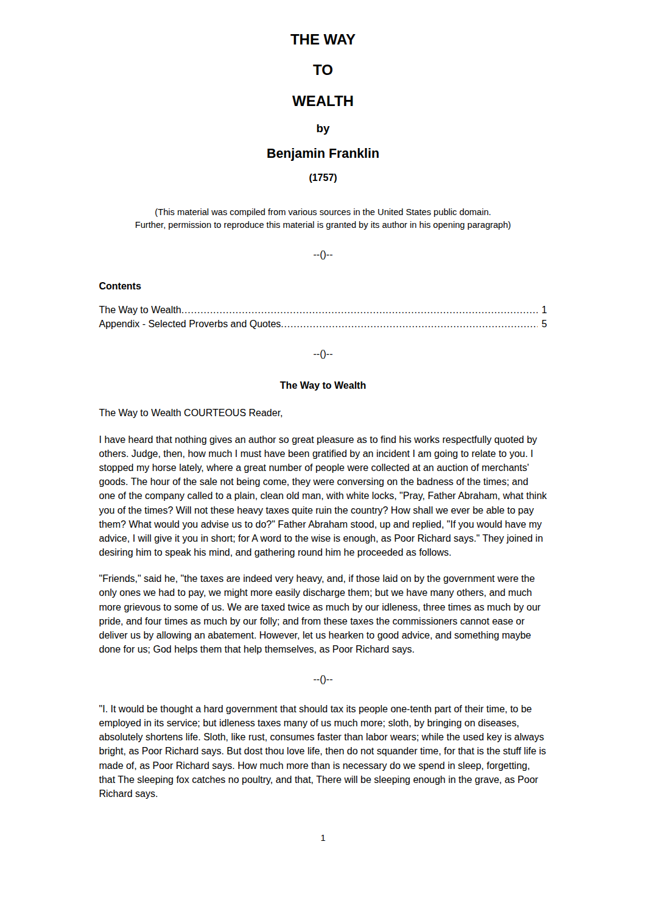THE WAY
TO
WEALTH by Benjamin Franklin (1757)
(This material was compiled from various sources in the United States public domain.
Further, permission to reproduce this material is granted by its author in his opening paragraph)
--()--
Contents
The Way to Wealth................................................................................................................................ 1
Appendix - Selected Proverbs and Quotes........................................................................................... 5
--()--
The Way to Wealth
The Way to Wealth COURTEOUS Reader,
I have heard that nothing gives an author so great pleasure as to find his works respectfully quoted by others. Judge, then, how much I must have been gratified by an incident I am going to relate to you. I stopped my horse lately, where a great number of people were collected at an auction of merchants' goods. The hour of the sale not being come, they were conversing on the badness of the times; and one of the company called to a plain, clean old man, with white locks, "Pray, Father Abraham, what think you of the times? Will not these heavy taxes quite ruin the country? How shall we ever be able to pay them? What would you advise us to do?" Father Abraham stood, up and replied, "If you would have my advice, I will give it you in short; for A word to the wise is enough, as Poor Richard says." They joined in desiring him to speak his mind, and gathering round him he proceeded as follows.
"Friends," said he, "the taxes are indeed very heavy, and, if those laid on by the government were the only ones we had to pay, we might more easily discharge them; but we have many others, and much more grievous to some of us. We are taxed twice as much by our idleness, three times as much by our pride, and four times as much by our folly; and from these taxes the commissioners cannot ease or deliver us by allowing an abatement. However, let us hearken to good advice, and something maybe done for us; God helps them that help themselves, as Poor Richard says.
--()--
"I. It would be thought a hard government that should tax its people one-tenth part of their time, to be employed in its service; but idleness taxes many of us much more; sloth, by bringing on diseases, absolutely shortens life. Sloth, like rust, consumes faster than labor wears; while the used key is always bright, as Poor Richard says. But dost thou love life, then do not squander time, for that is the stuff life is made of, as Poor Richard says. How much more than is necessary do we spend in sleep, forgetting, that The sleeping fox catches no poultry, and that, There will be sleeping enough in the grave, as Poor Richard says.
1